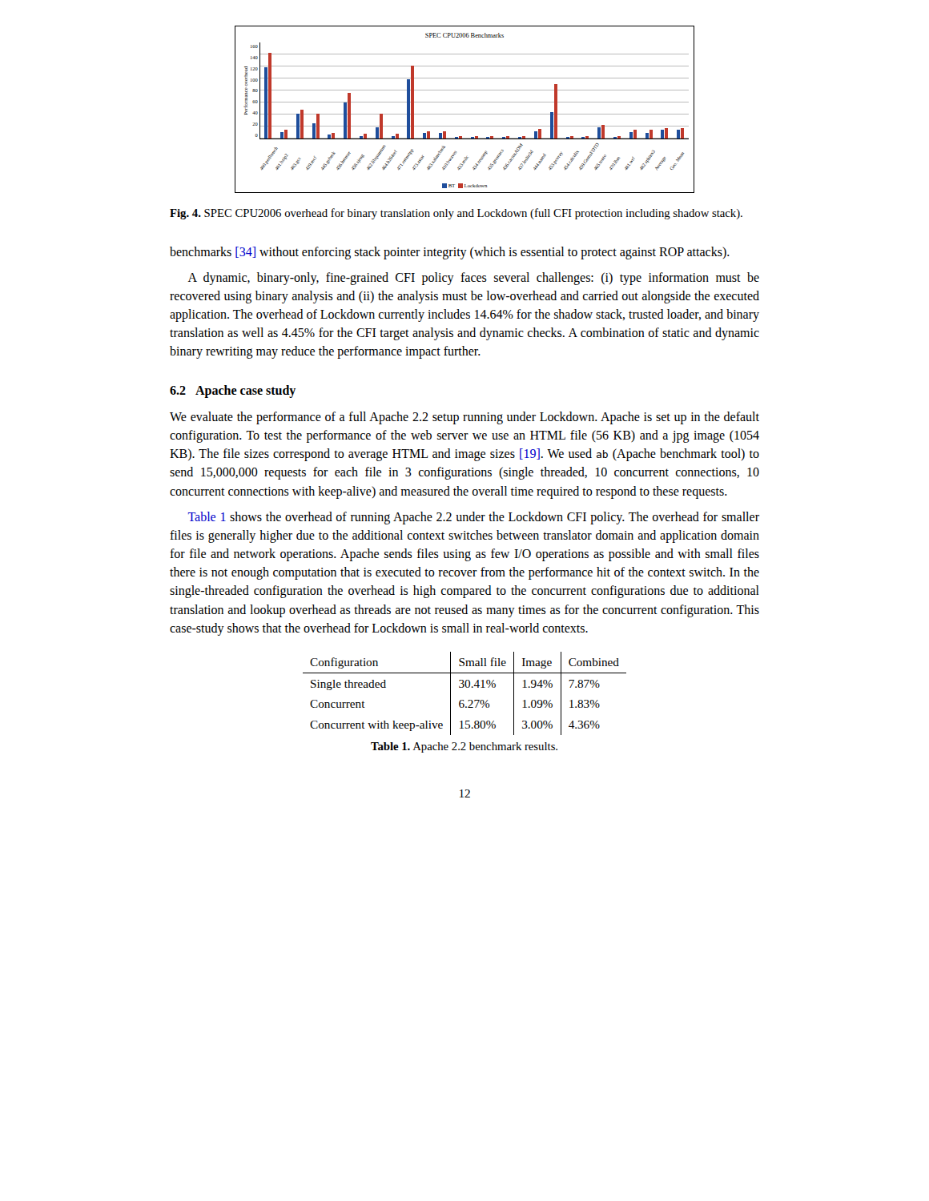SPEC CPU2006 Benchmarks
Performance overhead
160140120100806040200
400.perlbench 401.bzip2 403.gcc 429.mcf 445.gobmk 456.hmmer 458.sjeng 462.libquantum 464.h264ref 471.omnetpp 473.astar 483.xalancbmk 410.bwaves 433.milc 434.zeusmp 435.gromacs 436.cactusADM 437.leslie3d 444.namd 453.povray 454.calculix 459.GemsFDTD 465.tonto 470.lbm 481.wrf 482.sphinx3 Average Geo. Mean
BT Lockdown
Fig. 4. SPEC CPU2006 overhead for binary translation only and Lockdown (full CFI protection including shadow stack).
benchmarks [34] without enforcing stack pointer integrity (which is essential to protect against ROP attacks).
A dynamic, binary-only, fine-grained CFI policy faces several challenges: (i) type information must be recovered using binary analysis and (ii) the analysis must be low-overhead and carried out alongside the executed application. The overhead of Lockdown currently includes 14.64% for the shadow stack, trusted loader, and binary translation as well as 4.45% for the CFI target analysis and dynamic checks. A combination of static and dynamic binary rewriting may reduce the performance impact further.
6.2 Apache case study
We evaluate the performance of a full Apache 2.2 setup running under Lockdown. Apache is set up in the default configuration. To test the performance of the web server we use an HTML file (56 KB) and a jpg image (1054 KB). The file sizes correspond to average HTML and image sizes [19]. We used ab (Apache benchmark tool) to send 15,000,000 requests for each file in 3 configurations (single threaded, 10 concurrent connections, 10 concurrent connections with keep-alive) and measured the overall time required to respond to these requests.
Table 1 shows the overhead of running Apache 2.2 under the Lockdown CFI policy. The overhead for smaller files is generally higher due to the additional context switches between translator domain and application domain for file and network operations. Apache sends files using as few I/O operations as possible and with small files there is not enough computation that is executed to recover from the performance hit of the context switch. In the single-threaded configuration the overhead is high compared to the concurrent configurations due to additional translation and lookup overhead as threads are not reused as many times as for the concurrent configuration. This case-study shows that the overhead for Lockdown is small in real-world contexts.
| Configuration | Small file | Image | Combined |
| --- | --- | --- | --- |
| Single threaded | 30.41% | 1.94% | 7.87% |
| Concurrent | 6.27% | 1.09% | 1.83% |
| Concurrent with keep-alive | 15.80% | 3.00% | 4.36% |
Table 1. Apache 2.2 benchmark results.
12